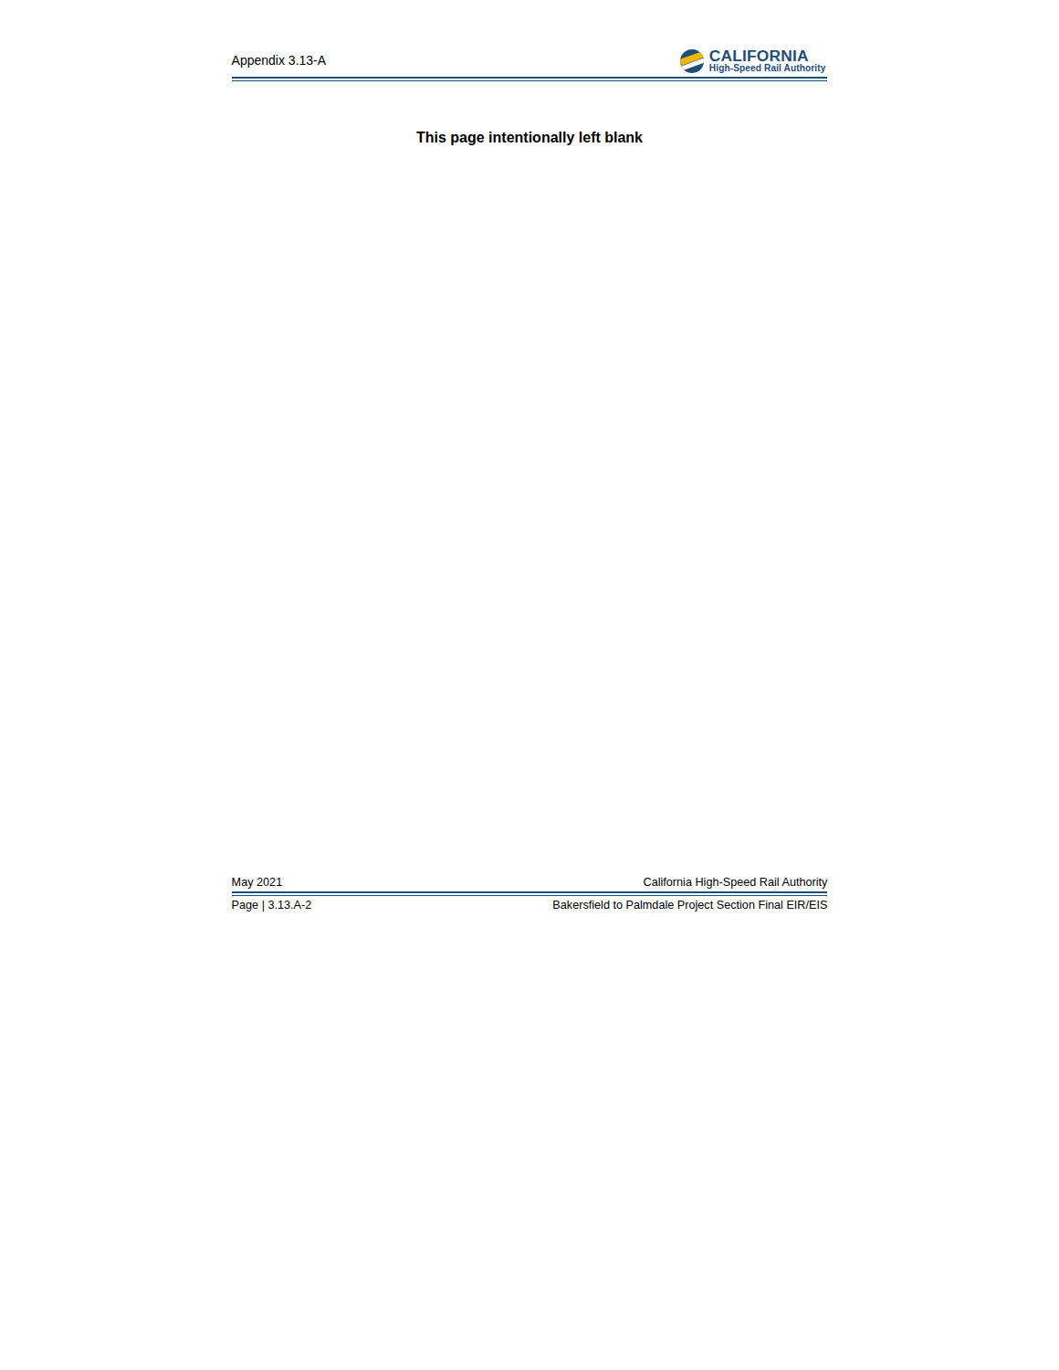Appendix 3.13-A
CALIFORNIA
High-Speed Rail Authority
This page intentionally left blank
May 2021 California High-Speed Rail Authority
Page | 3.13.A-2 Bakersfield to Palmdale Project Section Final EIR/EIS